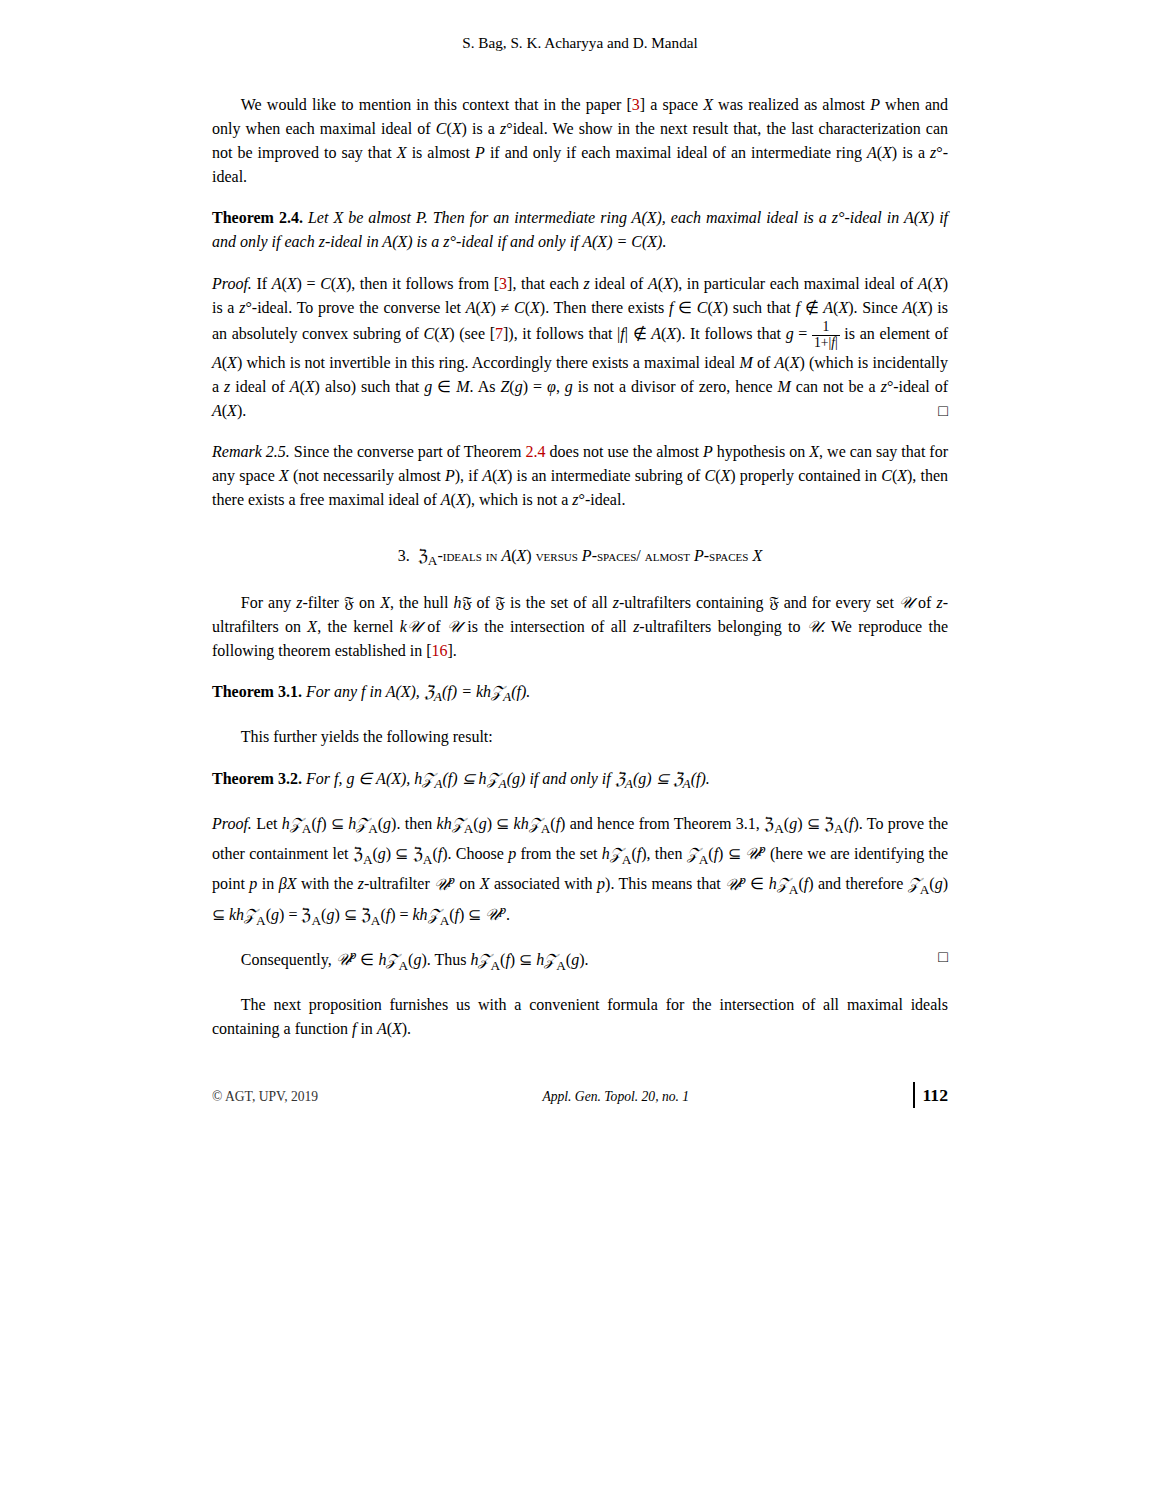S. Bag, S. K. Acharyya and D. Mandal
We would like to mention in this context that in the paper [3] a space X was realized as almost P when and only when each maximal ideal of C(X) is a z°ideal. We show in the next result that, the last characterization can not be improved to say that X is almost P if and only if each maximal ideal of an intermediate ring A(X) is a z°-ideal.
Theorem 2.4. Let X be almost P. Then for an intermediate ring A(X), each maximal ideal is a z°-ideal in A(X) if and only if each z-ideal in A(X) is a z°-ideal if and only if A(X) = C(X).
Proof. If A(X) = C(X), then it follows from [3], that each z ideal of A(X), in particular each maximal ideal of A(X) is a z°-ideal. To prove the converse let A(X) ≠ C(X). Then there exists f ∈ C(X) such that f ∉ A(X). Since A(X) is an absolutely convex subring of C(X) (see [7]), it follows that |f| ∉ A(X). It follows that g = 11+|f| is an element of A(X) which is not invertible in this ring. Accordingly there exists a maximal ideal M of A(X) (which is incidentally a z ideal of A(X) also) such that g ∈ M. As Z(g) = φ, g is not a divisor of zero, hence M can not be a z°-ideal of A(X). □
Remark 2.5. Since the converse part of Theorem 2.4 does not use the almost P hypothesis on X, we can say that for any space X (not necessarily almost P), if A(X) is an intermediate subring of C(X) properly contained in C(X), then there exists a free maximal ideal of A(X), which is not a z°-ideal.
3. ℨA-ideals in A(X) versus P-spaces/ almost P-spaces X
For any z-filter 𝔉 on X, the hull h 𝔉 of 𝔉 is the set of all z-ultrafilters containing 𝔉 and for every set 𝒰 of z-ultrafilters on X, the kernel k𝒰 of 𝒰 is the intersection of all z-ultrafilters belonging to 𝒰. We reproduce the following theorem established in [16].
Theorem 3.1. For any f in A(X), ℨA(f) = kh𝒵A(f).
This further yields the following result:
Theorem 3.2. For f, g ∈ A(X), h𝒵A(f) ⊆ h𝒵A(g) if and only if ℨA(g) ⊆ ℨA(f).
Proof. Let h𝒵A(f) ⊆ h𝒵A(g). then kh𝒵A(g) ⊆ kh𝒵A(f) and hence from Theorem 3.1, ℨA(g) ⊆ ℨA(f). To prove the other containment let ℨA(g) ⊆ ℨA(f). Choose p from the set h𝒵A(f), then 𝒵A(f) ⊆ 𝒰p (here we are identifying the point p in βX with the z-ultrafilter 𝒰p on X associated with p). This means that 𝒰p ∈ h𝒵A(f) and therefore 𝒵A(g) ⊆ kh𝒵A(g) = ℨA(g) ⊆ ℨA(f) = kh𝒵A(f) ⊆ 𝒰p.
Consequently, 𝒰p ∈ h𝒵A(g). Thus h𝒵A(f) ⊆ h𝒵A(g). □
The next proposition furnishes us with a convenient formula for the intersection of all maximal ideals containing a function f in A(X).
© AGT, UPV, 2019 Appl. Gen. Topol. 20, no. 1 112